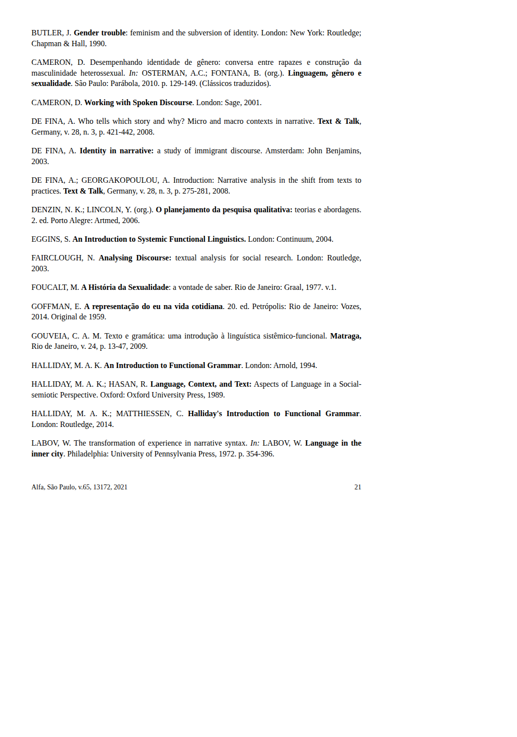BUTLER, J. Gender trouble: feminism and the subversion of identity. London: New York: Routledge; Chapman & Hall, 1990.
CAMERON, D. Desempenhando identidade de gênero: conversa entre rapazes e construção da masculinidade heterossexual. In: OSTERMAN, A.C.; FONTANA, B. (org.). Linguagem, gênero e sexualidade. São Paulo: Parábola, 2010. p. 129-149. (Clássicos traduzidos).
CAMERON, D. Working with Spoken Discourse. London: Sage, 2001.
DE FINA, A. Who tells which story and why? Micro and macro contexts in narrative. Text & Talk, Germany, v. 28, n. 3, p. 421-442, 2008.
DE FINA, A. Identity in narrative: a study of immigrant discourse. Amsterdam: John Benjamins, 2003.
DE FINA, A.; GEORGAKOPOULOU, A. Introduction: Narrative analysis in the shift from texts to practices. Text & Talk, Germany, v. 28, n. 3, p. 275-281, 2008.
DENZIN, N. K.; LINCOLN, Y. (org.). O planejamento da pesquisa qualitativa: teorias e abordagens. 2. ed. Porto Alegre: Artmed, 2006.
EGGINS, S. An Introduction to Systemic Functional Linguistics. London: Continuum, 2004.
FAIRCLOUGH, N. Analysing Discourse: textual analysis for social research. London: Routledge, 2003.
FOUCALT, M. A História da Sexualidade: a vontade de saber. Rio de Janeiro: Graal, 1977. v.1.
GOFFMAN, E. A representação do eu na vida cotidiana. 20. ed. Petrópolis: Rio de Janeiro: Vozes, 2014. Original de 1959.
GOUVEIA, C. A. M. Texto e gramática: uma introdução à linguística sistêmico-funcional. Matraga, Rio de Janeiro, v. 24, p. 13-47, 2009.
HALLIDAY, M. A. K. An Introduction to Functional Grammar. London: Arnold, 1994.
HALLIDAY, M. A. K.; HASAN, R. Language, Context, and Text: Aspects of Language in a Social-semiotic Perspective. Oxford: Oxford University Press, 1989.
HALLIDAY, M. A. K.; MATTHIESSEN, C. Halliday's Introduction to Functional Grammar. London: Routledge, 2014.
LABOV, W. The transformation of experience in narrative syntax. In: LABOV, W. Language in the inner city. Philadelphia: University of Pennsylvania Press, 1972. p. 354-396.
Alfa, São Paulo, v.65, 13172, 2021 21